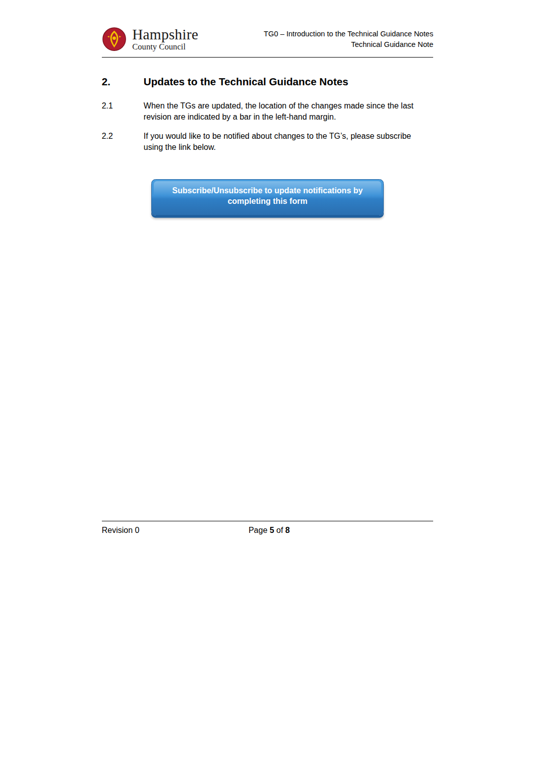Hampshire
County Council
TG0 – Introduction to the Technical Guidance Notes
Technical Guidance Note
2. Updates to the Technical Guidance Notes
2.1 When the TGs are updated, the location of the changes made since the last revision are indicated by a bar in the left-hand margin.
2.2 If you would like to be notified about changes to the TG’s, please subscribe using the link below.
Subscribe/Unsubscribe to update notifications by completing this form
Revision 0
Page 5 of 8